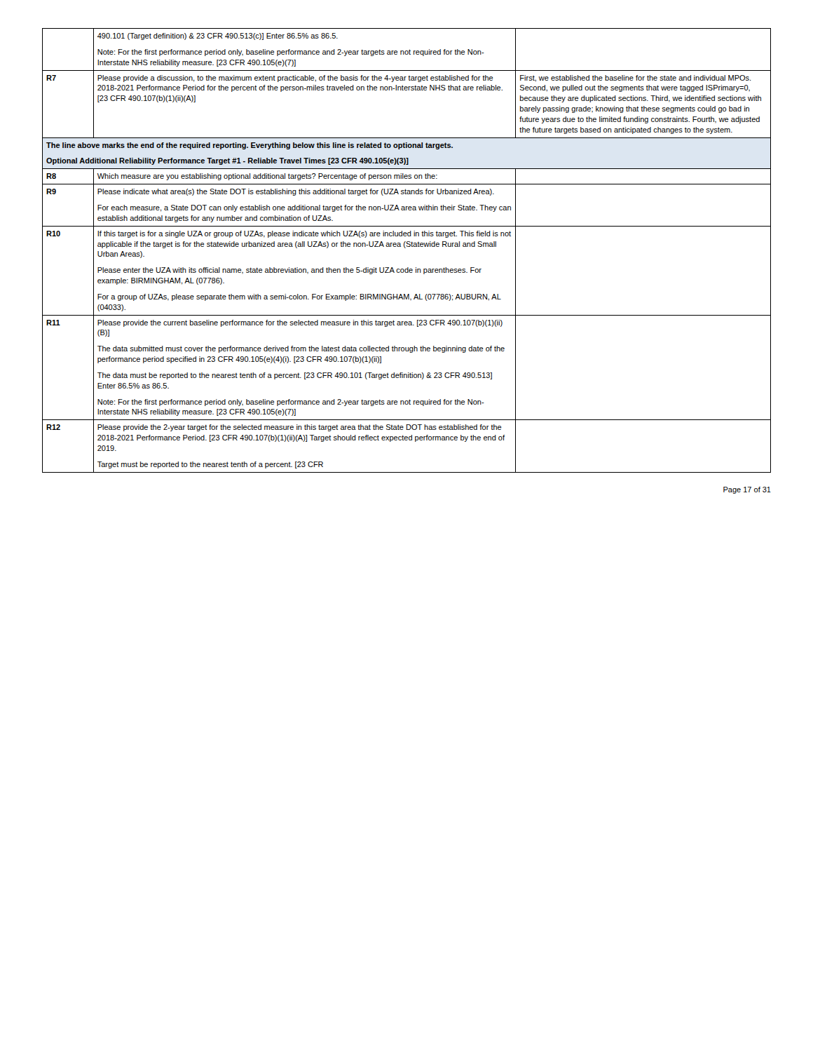| | 490.101 (Target definition) & 23 CFR 490.513(c)] Enter 86.5% as 86.5. Note: For the first performance period only, baseline performance and 2-year targets are not required for the Non-Interstate NHS reliability measure. [23 CFR 490.105(e)(7)] | |
| R7 | Please provide a discussion, to the maximum extent practicable, of the basis for the 4-year target established for the 2018-2021 Performance Period for the percent of the person-miles traveled on the non-Interstate NHS that are reliable. [23 CFR 490.107(b)(1)(ii)(A)] | First, we established the baseline for the state and individual MPOs. Second, we pulled out the segments that were tagged ISPrimary=0, because they are duplicated sections. Third, we identified sections with barely passing grade; knowing that these segments could go bad in future years due to the limited funding constraints. Fourth, we adjusted the future targets based on anticipated changes to the system. |
| The line above marks the end of the required reporting. Everything below this line is related to optional targets. Optional Additional Reliability Performance Target #1 - Reliable Travel Times [23 CFR 490.105(e)(3)] |
| R8 | Which measure are you establishing optional additional targets? Percentage of person miles on the: | |
| R9 | Please indicate what area(s) the State DOT is establishing this additional target for (UZA stands for Urbanized Area). For each measure, a State DOT can only establish one additional target for the non-UZA area within their State. They can establish additional targets for any number and combination of UZAs. | |
| R10 | If this target is for a single UZA or group of UZAs, please indicate which UZA(s) are included in this target. This field is not applicable if the target is for the statewide urbanized area (all UZAs) or the non-UZA area (Statewide Rural and Small Urban Areas). Please enter the UZA with its official name, state abbreviation, and then the 5-digit UZA code in parentheses. For example: BIRMINGHAM, AL (07786). For a group of UZAs, please separate them with a semi-colon. For Example: BIRMINGHAM, AL (07786); AUBURN, AL (04033). | |
| R11 | Please provide the current baseline performance for the selected measure in this target area. [23 CFR 490.107(b)(1)(ii)(B)] The data submitted must cover the performance derived from the latest data collected through the beginning date of the performance period specified in 23 CFR 490.105(e)(4)(i). [23 CFR 490.107(b)(1)(ii)] The data must be reported to the nearest tenth of a percent. [23 CFR 490.101 (Target definition) & 23 CFR 490.513] Enter 86.5% as 86.5. Note: For the first performance period only, baseline performance and 2-year targets are not required for the Non-Interstate NHS reliability measure. [23 CFR 490.105(e)(7)] | |
| R12 | Please provide the 2-year target for the selected measure in this target area that the State DOT has established for the 2018-2021 Performance Period. [23 CFR 490.107(b)(1)(ii)(A)] Target should reflect expected performance by the end of 2019. Target must be reported to the nearest tenth of a percent. [23 CFR | |
Page 17 of 31